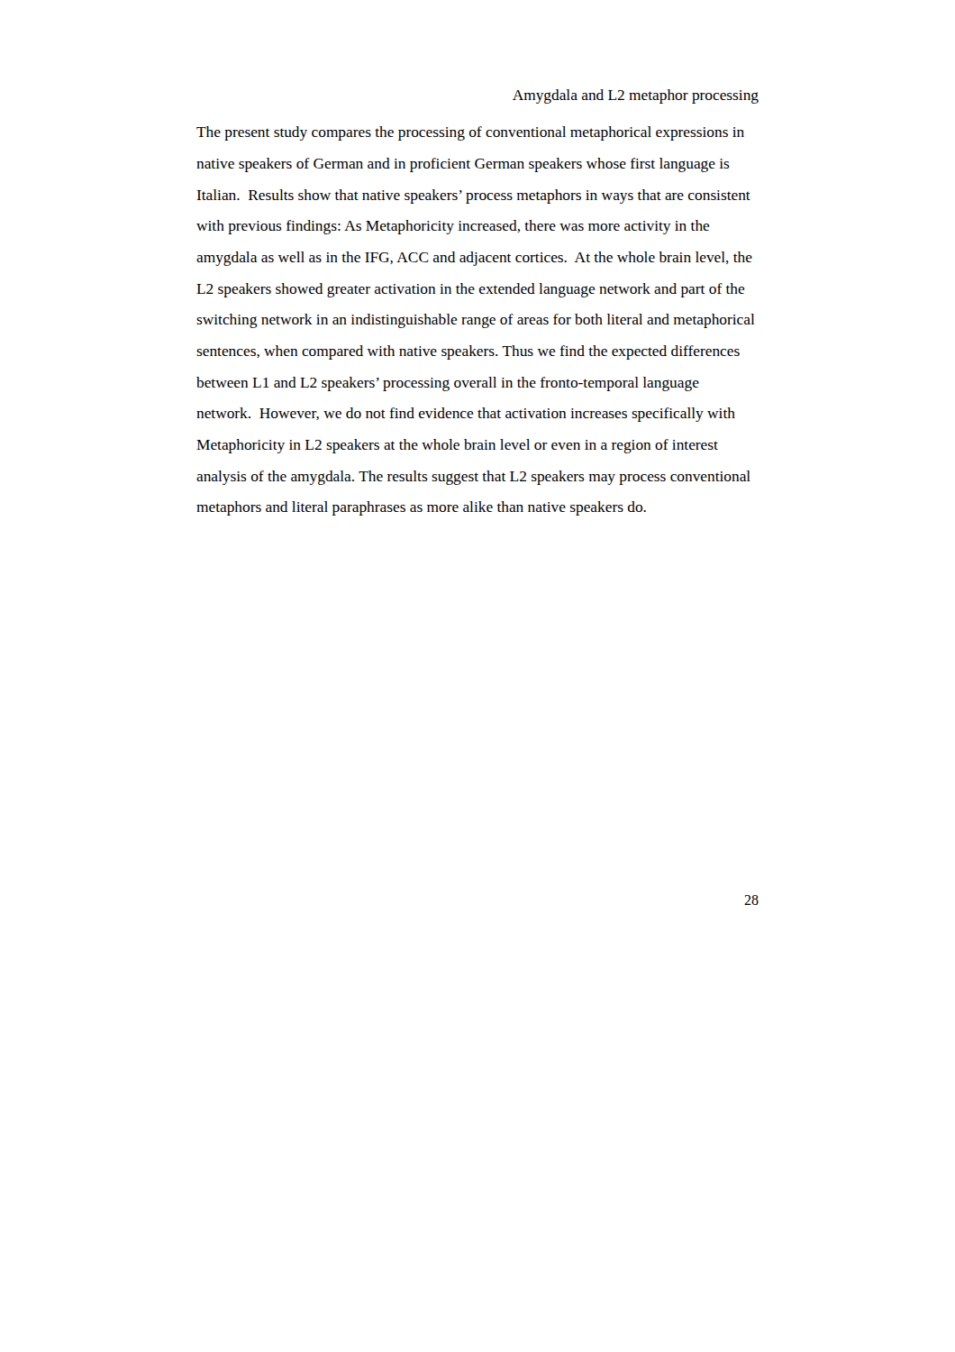Amygdala and L2 metaphor processing
The present study compares the processing of conventional metaphorical expressions in native speakers of German and in proficient German speakers whose first language is Italian. Results show that native speakers’ process metaphors in ways that are consistent with previous findings: As Metaphoricity increased, there was more activity in the amygdala as well as in the IFG, ACC and adjacent cortices. At the whole brain level, the L2 speakers showed greater activation in the extended language network and part of the switching network in an indistinguishable range of areas for both literal and metaphorical sentences, when compared with native speakers. Thus we find the expected differences between L1 and L2 speakers’ processing overall in the fronto-temporal language network. However, we do not find evidence that activation increases specifically with Metaphoricity in L2 speakers at the whole brain level or even in a region of interest analysis of the amygdala. The results suggest that L2 speakers may process conventional metaphors and literal paraphrases as more alike than native speakers do.
28